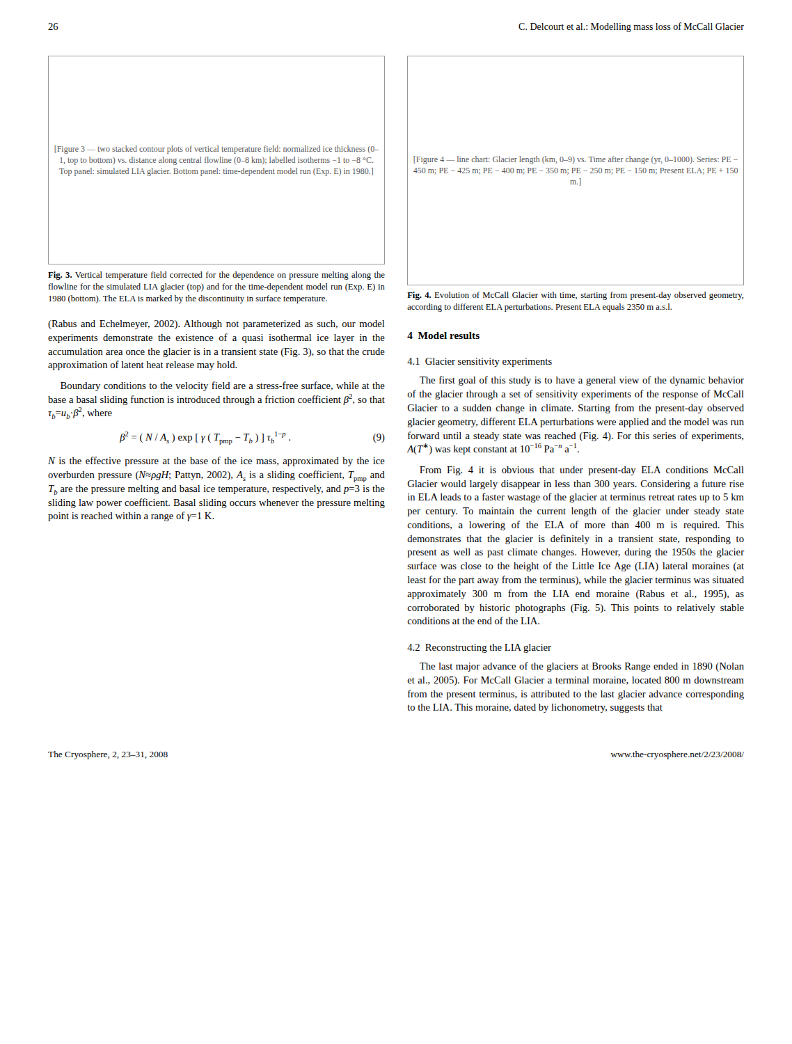26 C. Delcourt et al.: Modelling mass loss of McCall Glacier
[Figure 3 — two stacked contour plots of vertical temperature field: normalized ice thickness (0–1, top to bottom) vs. distance along central flowline (0–8 km); labelled isotherms −1 to −8 °C. Top panel: simulated LIA glacier. Bottom panel: time-dependent model run (Exp. E) in 1980.]
Fig. 3. Vertical temperature field corrected for the dependence on pressure melting along the flowline for the simulated LIA glacier (top) and for the time-dependent model run (Exp. E) in 1980 (bottom). The ELA is marked by the discontinuity in surface temperature.
(Rabus and Echelmeyer, 2002). Although not parameterized as such, our model experiments demonstrate the existence of a quasi isothermal ice layer in the accumulation area once the glacier is in a transient state (Fig. 3), so that the crude approximation of latent heat release may hold.
Boundary conditions to the velocity field are a stress-free surface, while at the base a basal sliding function is introduced through a friction coefficient β2, so that τb=ub·β2, where
β2 = ( N / As ) exp [ γ ( Tpmp − Tb ) ] τb1−p . (9)
N is the effective pressure at the base of the ice mass, approximated by the ice overburden pressure (N≈ρgH; Pattyn, 2002), As is a sliding coefficient, Tpmp and Tb are the pressure melting and basal ice temperature, respectively, and p=3 is the sliding law power coefficient. Basal sliding occurs whenever the pressure melting point is reached within a range of γ=1 K.
[Figure 4 — line chart: Glacier length (km, 0–9) vs. Time after change (yr, 0–1000). Series: PE − 450 m; PE − 425 m; PE − 400 m; PE − 350 m; PE − 250 m; PE − 150 m; Present ELA; PE + 150 m.]
Fig. 4. Evolution of McCall Glacier with time, starting from present-day observed geometry, according to different ELA perturbations. Present ELA equals 2350 m a.s.l.
4 Model results
4.1 Glacier sensitivity experiments
The first goal of this study is to have a general view of the dynamic behavior of the glacier through a set of sensitivity experiments of the response of McCall Glacier to a sudden change in climate. Starting from the present-day observed glacier geometry, different ELA perturbations were applied and the model was run forward until a steady state was reached (Fig. 4). For this series of experiments, A(T∗) was kept constant at 10−16 Pa−n a−1.
From Fig. 4 it is obvious that under present-day ELA conditions McCall Glacier would largely disappear in less than 300 years. Considering a future rise in ELA leads to a faster wastage of the glacier at terminus retreat rates up to 5 km per century. To maintain the current length of the glacier under steady state conditions, a lowering of the ELA of more than 400 m is required. This demonstrates that the glacier is definitely in a transient state, responding to present as well as past climate changes. However, during the 1950s the glacier surface was close to the height of the Little Ice Age (LIA) lateral moraines (at least for the part away from the terminus), while the glacier terminus was situated approximately 300 m from the LIA end moraine (Rabus et al., 1995), as corroborated by historic photographs (Fig. 5). This points to relatively stable conditions at the end of the LIA.
4.2 Reconstructing the LIA glacier
The last major advance of the glaciers at Brooks Range ended in 1890 (Nolan et al., 2005). For McCall Glacier a terminal moraine, located 800 m downstream from the present terminus, is attributed to the last glacier advance corresponding to the LIA. This moraine, dated by lichonometry, suggests that
The Cryosphere, 2, 23–31, 2008 www.the-cryosphere.net/2/23/2008/